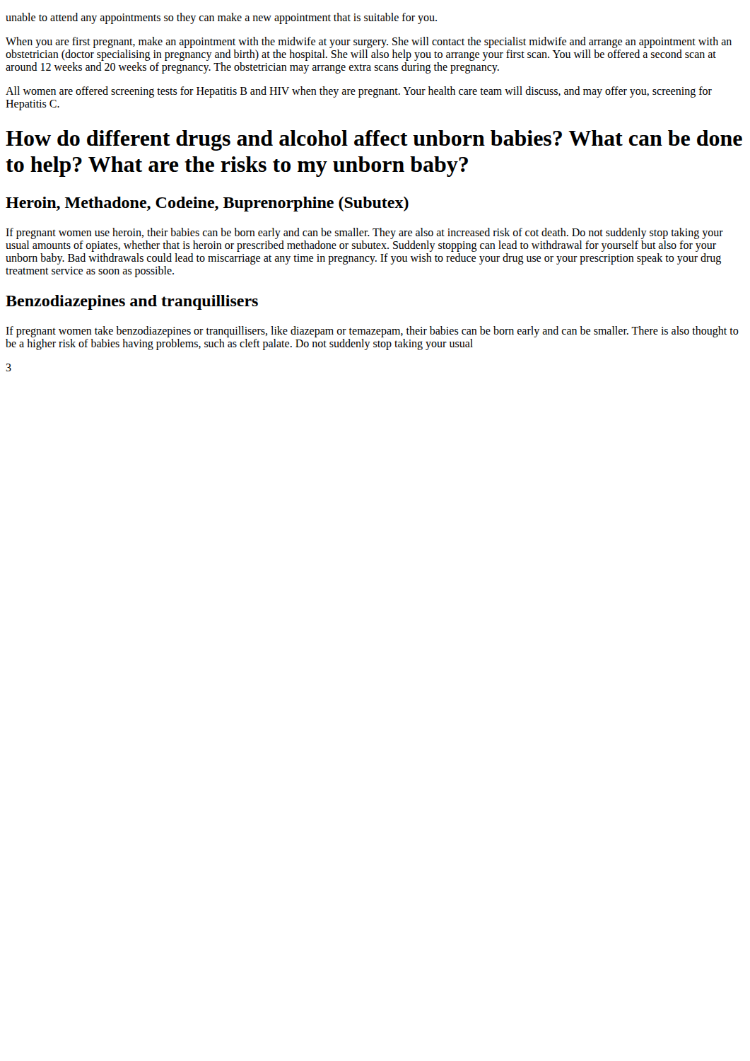unable to attend any appointments so they can make a new appointment that is suitable for you.
When you are first pregnant, make an appointment with the midwife at your surgery. She will contact the specialist midwife and arrange an appointment with an obstetrician (doctor specialising in pregnancy and birth) at the hospital. She will also help you to arrange your first scan. You will be offered a second scan at around 12 weeks and 20 weeks of pregnancy. The obstetrician may arrange extra scans during the pregnancy.
All women are offered screening tests for Hepatitis B and HIV when they are pregnant. Your health care team will discuss, and may offer you, screening for Hepatitis C.
How do different drugs and alcohol affect unborn babies? What can be done to help? What are the risks to my unborn baby?
Heroin, Methadone, Codeine, Buprenorphine (Subutex)
If pregnant women use heroin, their babies can be born early and can be smaller. They are also at increased risk of cot death. Do not suddenly stop taking your usual amounts of opiates, whether that is heroin or prescribed methadone or subutex. Suddenly stopping can lead to withdrawal for yourself but also for your unborn baby. Bad withdrawals could lead to miscarriage at any time in pregnancy. If you wish to reduce your drug use or your prescription speak to your drug treatment service as soon as possible.
Benzodiazepines and tranquillisers
If pregnant women take benzodiazepines or tranquillisers, like diazepam or temazepam, their babies can be born early and can be smaller. There is also thought to be a higher risk of babies having problems, such as cleft palate. Do not suddenly stop taking your usual
3